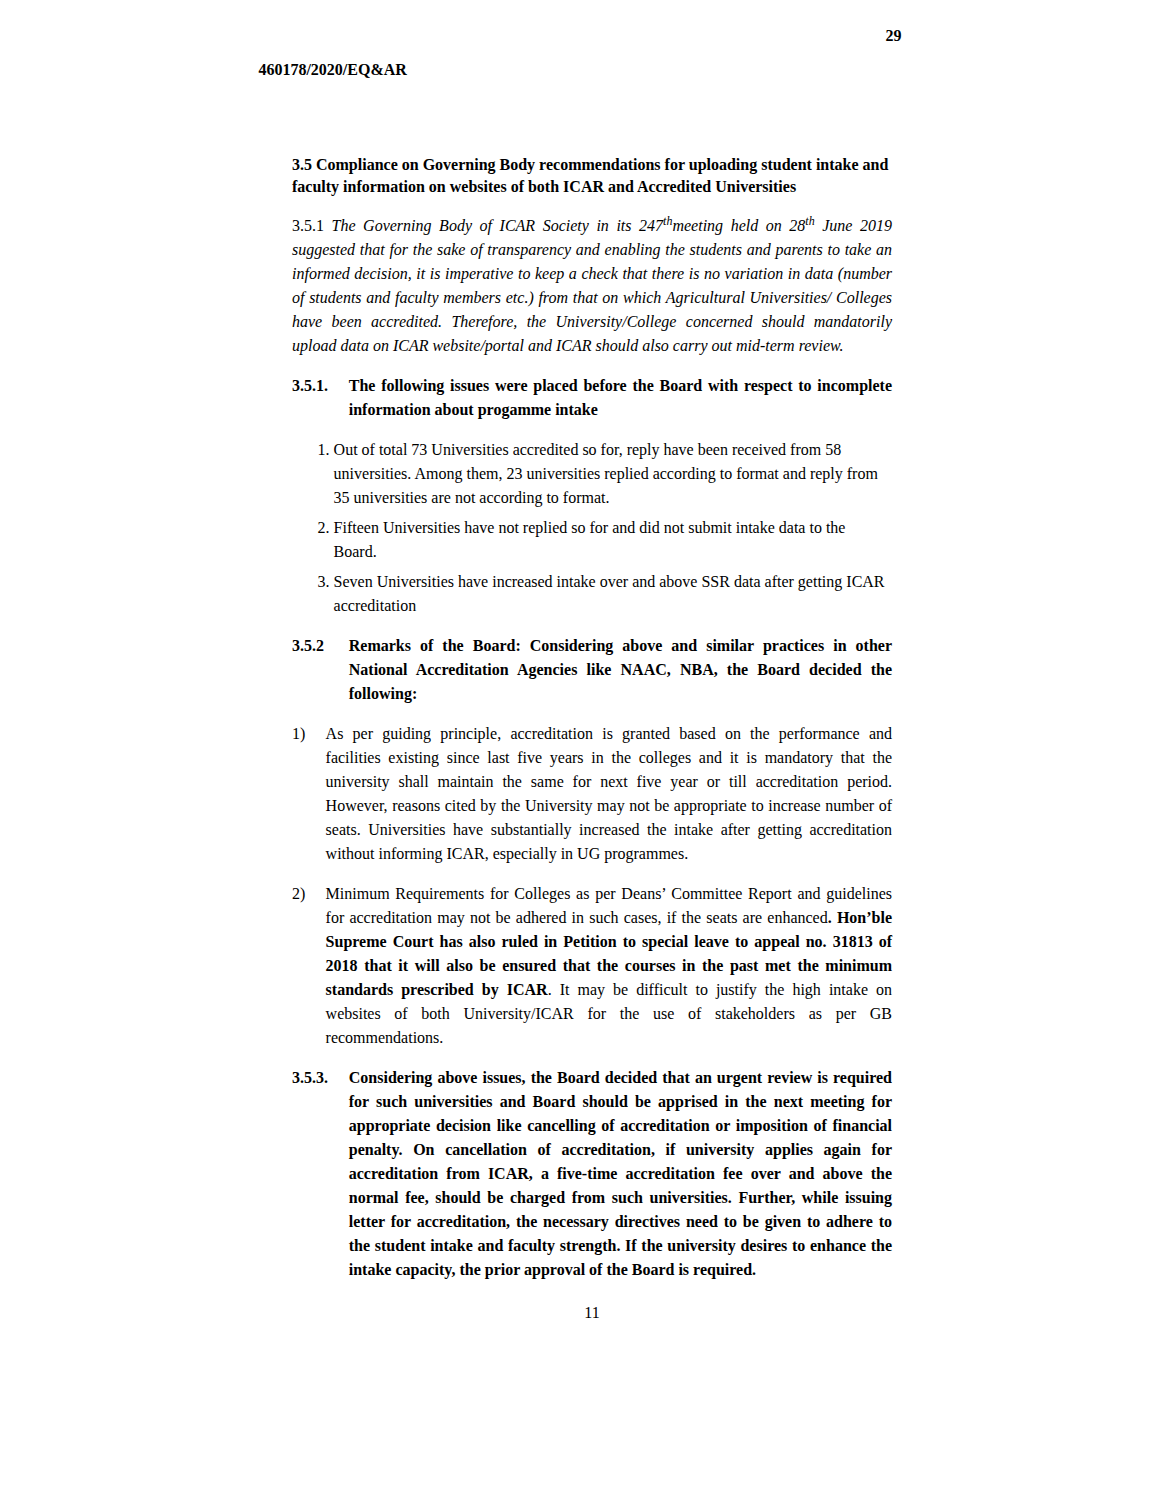29
460178/2020/EQ&AR
3.5 Compliance on Governing Body recommendations for uploading student intake and faculty information on websites of both ICAR and Accredited Universities
3.5.1 The Governing Body of ICAR Society in its 247thmeeting held on 28th June 2019 suggested that for the sake of transparency and enabling the students and parents to take an informed decision, it is imperative to keep a check that there is no variation in data (number of students and faculty members etc.) from that on which Agricultural Universities/ Colleges have been accredited. Therefore, the University/College concerned should mandatorily upload data on ICAR website/portal and ICAR should also carry out mid-term review.
3.5.1. The following issues were placed before the Board with respect to incomplete information about progamme intake
Out of total 73 Universities accredited so for, reply have been received from 58 universities. Among them, 23 universities replied according to format and reply from 35 universities are not according to format.
Fifteen Universities have not replied so for and did not submit intake data to the Board.
Seven Universities have increased intake over and above SSR data after getting ICAR accreditation
3.5.2 Remarks of the Board: Considering above and similar practices in other National Accreditation Agencies like NAAC, NBA, the Board decided the following:
As per guiding principle, accreditation is granted based on the performance and facilities existing since last five years in the colleges and it is mandatory that the university shall maintain the same for next five year or till accreditation period. However, reasons cited by the University may not be appropriate to increase number of seats. Universities have substantially increased the intake after getting accreditation without informing ICAR, especially in UG programmes.
Minimum Requirements for Colleges as per Deans’ Committee Report and guidelines for accreditation may not be adhered in such cases, if the seats are enhanced. Hon’ble Supreme Court has also ruled in Petition to special leave to appeal no. 31813 of 2018 that it will also be ensured that the courses in the past met the minimum standards prescribed by ICAR. It may be difficult to justify the high intake on websites of both University/ICAR for the use of stakeholders as per GB recommendations.
3.5.3. Considering above issues, the Board decided that an urgent review is required for such universities and Board should be apprised in the next meeting for appropriate decision like cancelling of accreditation or imposition of financial penalty. On cancellation of accreditation, if university applies again for accreditation from ICAR, a five-time accreditation fee over and above the normal fee, should be charged from such universities. Further, while issuing letter for accreditation, the necessary directives need to be given to adhere to the student intake and faculty strength. If the university desires to enhance the intake capacity, the prior approval of the Board is required.
11